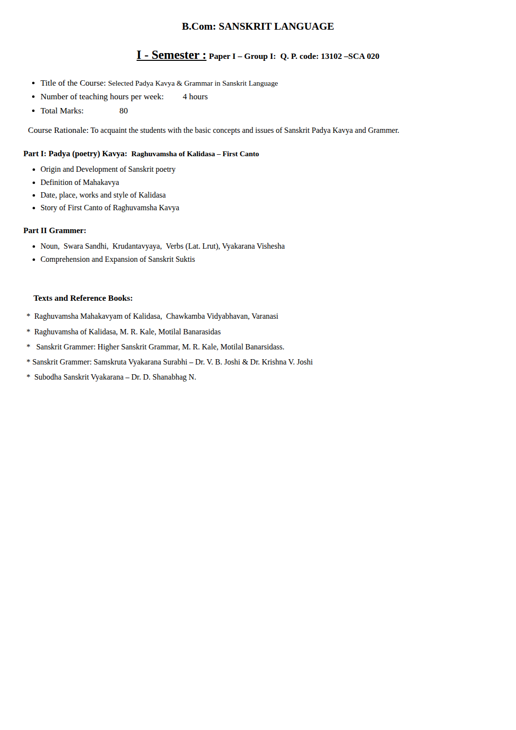B.Com: SANSKRIT LANGUAGE
I - Semester : Paper I – Group I: Q. P. code: 13102 –SCA 020
Title of the Course: Selected Padya Kavya & Grammar in Sanskrit Language
Number of teaching hours per week: 4 hours
Total Marks: 80
Course Rationale: To acquaint the students with the basic concepts and issues of Sanskrit Padya Kavya and Grammer.
Part I: Padya (poetry) Kavya: Raghuvamsha of Kalidasa – First Canto
Origin and Development of Sanskrit poetry
Definition of Mahakavya
Date, place, works and style of Kalidasa
Story of First Canto of Raghuvamsha Kavya
Part II Grammer:
Noun, Swara Sandhi, Krudantavyaya, Verbs (Lat. Lrut), Vyakarana Vishesha
Comprehension and Expansion of Sanskrit Suktis
Texts and Reference Books:
* Raghuvamsha Mahakavyam of Kalidasa, Chawkamba Vidyabhavan, Varanasi
* Raghuvamsha of Kalidasa, M. R. Kale, Motilal Banarasidas
* Sanskrit Grammer: Higher Sanskrit Grammar, M. R. Kale, Motilal Banarsidass.
* Sanskrit Grammer: Samskruta Vyakarana Surabhi – Dr. V. B. Joshi & Dr. Krishna V. Joshi
* Subodha Sanskrit Vyakarana – Dr. D. Shanabhag N.